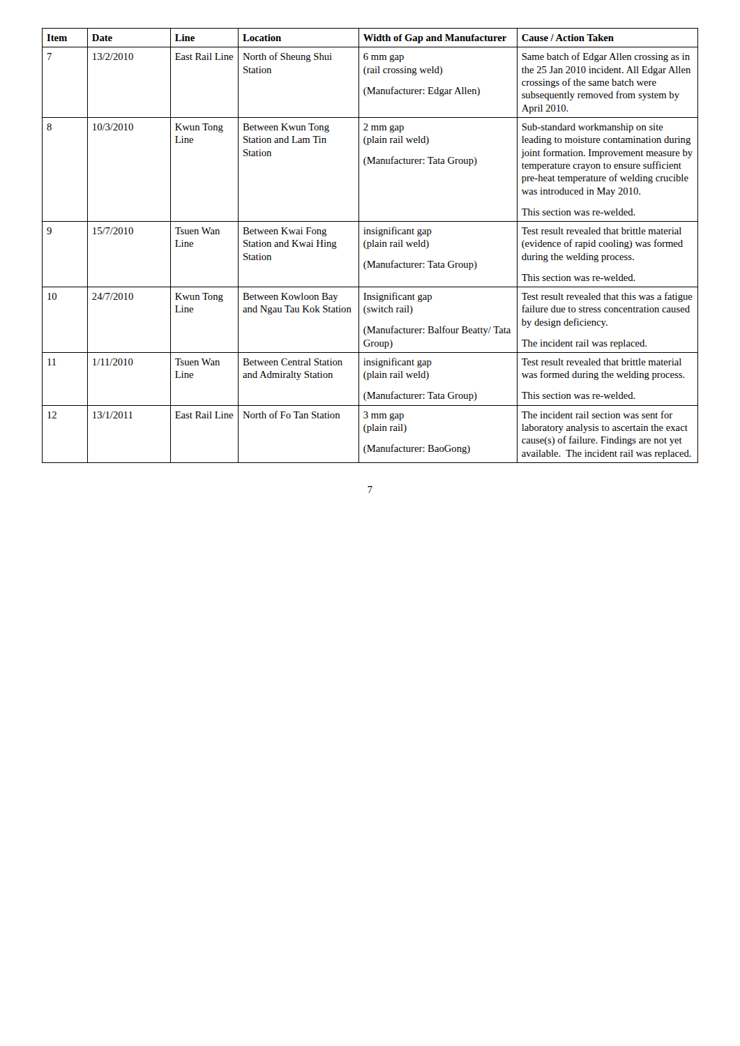| Item | Date | Line | Location | Width of Gap and Manufacturer | Cause / Action Taken |
| --- | --- | --- | --- | --- | --- |
| 7 | 13/2/2010 | East Rail Line | North of Sheung Shui Station | 6 mm gap (rail crossing weld) (Manufacturer: Edgar Allen) | Same batch of Edgar Allen crossing as in the 25 Jan 2010 incident. All Edgar Allen crossings of the same batch were subsequently removed from system by April 2010. |
| 8 | 10/3/2010 | Kwun Tong Line | Between Kwun Tong Station and Lam Tin Station | 2 mm gap (plain rail weld) (Manufacturer: Tata Group) | Sub-standard workmanship on site leading to moisture contamination during joint formation. Improvement measure by temperature crayon to ensure sufficient pre-heat temperature of welding crucible was introduced in May 2010. This section was re-welded. |
| 9 | 15/7/2010 | Tsuen Wan Line | Between Kwai Fong Station and Kwai Hing Station | insignificant gap (plain rail weld) (Manufacturer: Tata Group) | Test result revealed that brittle material (evidence of rapid cooling) was formed during the welding process. This section was re-welded. |
| 10 | 24/7/2010 | Kwun Tong Line | Between Kowloon Bay and Ngau Tau Kok Station | Insignificant gap (switch rail) (Manufacturer: Balfour Beatty/ Tata Group) | Test result revealed that this was a fatigue failure due to stress concentration caused by design deficiency. The incident rail was replaced. |
| 11 | 1/11/2010 | Tsuen Wan Line | Between Central Station and Admiralty Station | insignificant gap (plain rail weld) (Manufacturer: Tata Group) | Test result revealed that brittle material was formed during the welding process. This section was re-welded. |
| 12 | 13/1/2011 | East Rail Line | North of Fo Tan Station | 3 mm gap (plain rail) (Manufacturer: BaoGong) | The incident rail section was sent for laboratory analysis to ascertain the exact cause(s) of failure. Findings are not yet available. The incident rail was replaced. |
7